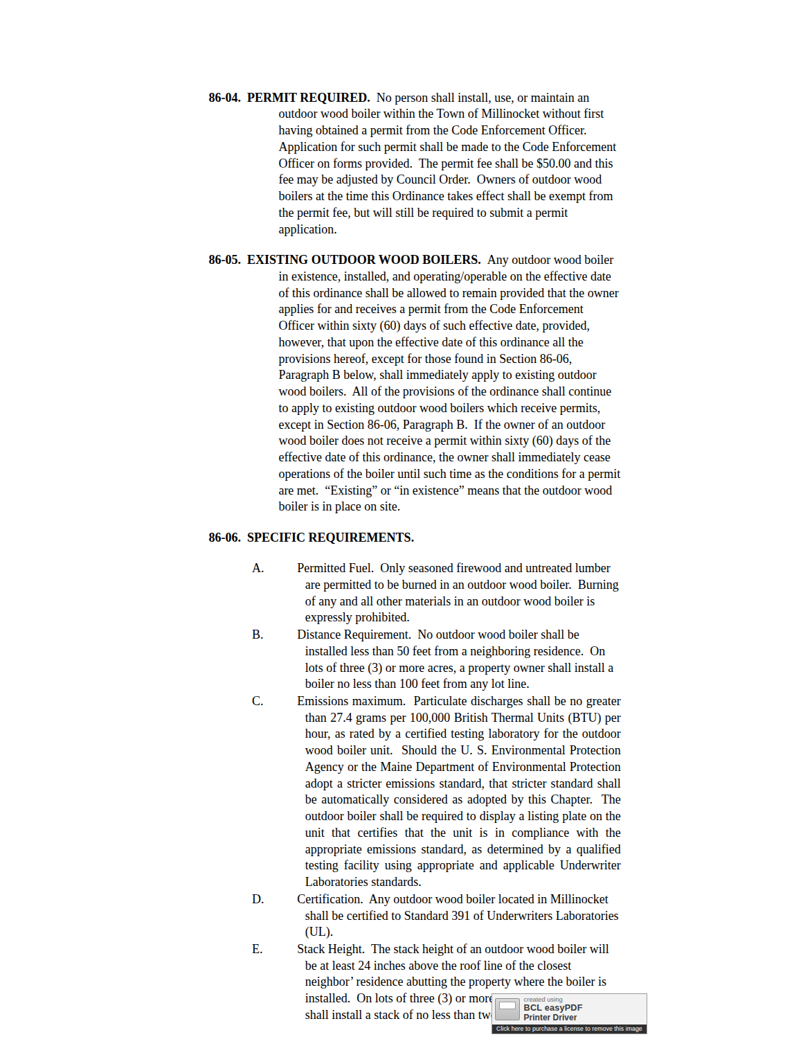86-04. PERMIT REQUIRED. No person shall install, use, or maintain an outdoor wood boiler within the Town of Millinocket without first having obtained a permit from the Code Enforcement Officer. Application for such permit shall be made to the Code Enforcement Officer on forms provided. The permit fee shall be $50.00 and this fee may be adjusted by Council Order. Owners of outdoor wood boilers at the time this Ordinance takes effect shall be exempt from the permit fee, but will still be required to submit a permit application.
86-05. EXISTING OUTDOOR WOOD BOILERS. Any outdoor wood boiler in existence, installed, and operating/operable on the effective date of this ordinance shall be allowed to remain provided that the owner applies for and receives a permit from the Code Enforcement Officer within sixty (60) days of such effective date, provided, however, that upon the effective date of this ordinance all the provisions hereof, except for those found in Section 86-06, Paragraph B below, shall immediately apply to existing outdoor wood boilers. All of the provisions of the ordinance shall continue to apply to existing outdoor wood boilers which receive permits, except in Section 86-06, Paragraph B. If the owner of an outdoor wood boiler does not receive a permit within sixty (60) days of the effective date of this ordinance, the owner shall immediately cease operations of the boiler until such time as the conditions for a permit are met. “Existing” or “in existence” means that the outdoor wood boiler is in place on site.
86-06. SPECIFIC REQUIREMENTS.
A. Permitted Fuel. Only seasoned firewood and untreated lumber are permitted to be burned in an outdoor wood boiler. Burning of any and all other materials in an outdoor wood boiler is expressly prohibited.
B. Distance Requirement. No outdoor wood boiler shall be installed less than 50 feet from a neighboring residence. On lots of three (3) or more acres, a property owner shall install a boiler no less than 100 feet from any lot line.
C. Emissions maximum. Particulate discharges shall be no greater than 27.4 grams per 100,000 British Thermal Units (BTU) per hour, as rated by a certified testing laboratory for the outdoor wood boiler unit. Should the U. S. Environmental Protection Agency or the Maine Department of Environmental Protection adopt a stricter emissions standard, that stricter standard shall be automatically considered as adopted by this Chapter. The outdoor boiler shall be required to display a listing plate on the unit that certifies that the unit is in compliance with the appropriate emissions standard, as determined by a qualified testing facility using appropriate and applicable Underwriter Laboratories standards.
D. Certification. Any outdoor wood boiler located in Millinocket shall be certified to Standard 391 of Underwriters Laboratories (UL).
E. Stack Height. The stack height of an outdoor wood boiler will be at least 24 inches above the roof line of the closest neighbor’ residence abutting the property where the boiler is installed. On lots of three (3) or more acres, a property owner shall install a stack of no less than twelve (12) feet high.
created using
BCL easyPDF
Printer Driver
Click here to purchase a license to remove this image